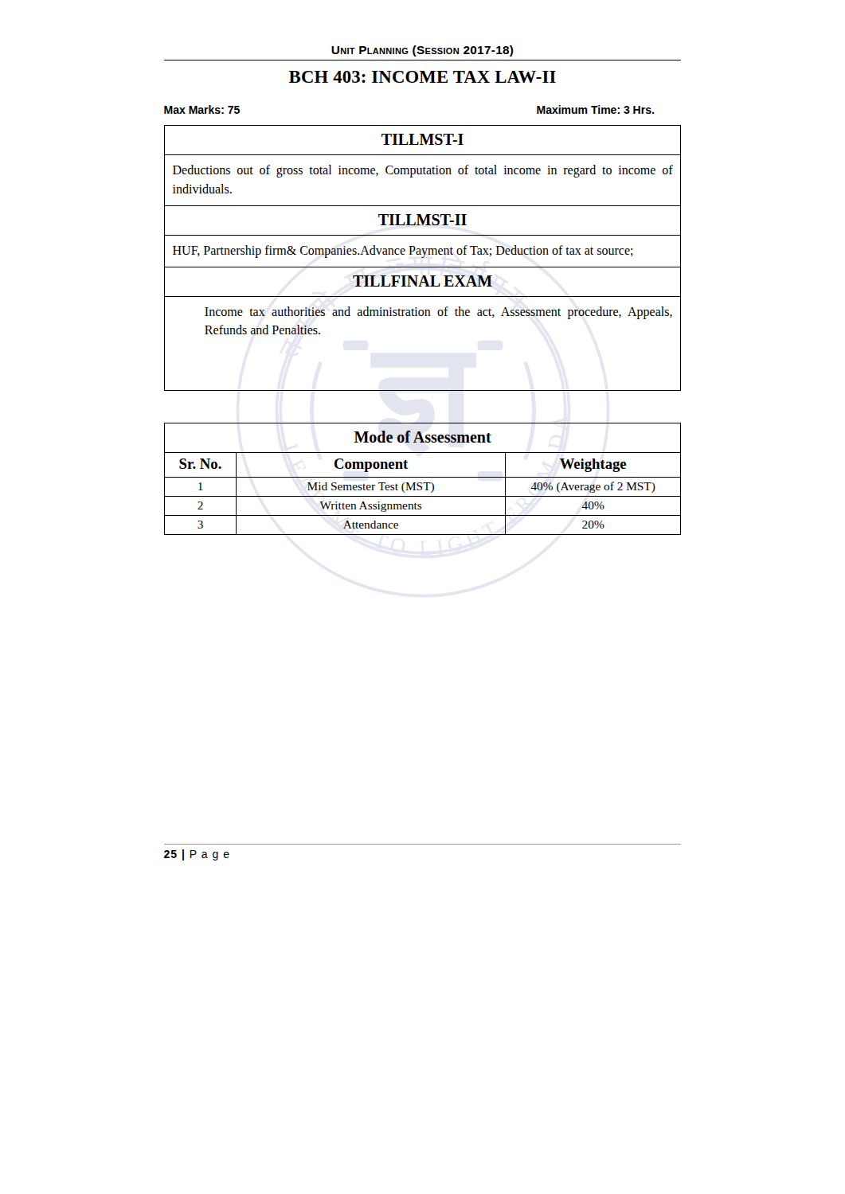तमसो मा ज्योतिर्गमय LEAD ME TO LIGHT FROM DARKNESS ज्ञ
Unit Planning (Session 2017-18)
BCH 403: INCOME TAX LAW-II
Max Marks: 75
Maximum Time: 3 Hrs.
| TILLMST-I |
| Deductions out of gross total income, Computation of total income in regard to income of individuals. |
| TILLMST-II |
| HUF, Partnership firm& Companies.Advance Payment of Tax; Deduction of tax at source; |
| TILLFINAL EXAM |
| Income tax authorities and administration of the act, Assessment procedure, Appeals, Refunds and Penalties. |
| Mode of Assessment |
| Sr. No. | Component | Weightage |
| 1 | Mid Semester Test (MST) | 40% (Average of 2 MST) |
| 2 | Written Assignments | 40% |
| 3 | Attendance | 20% |
25 | P a g e